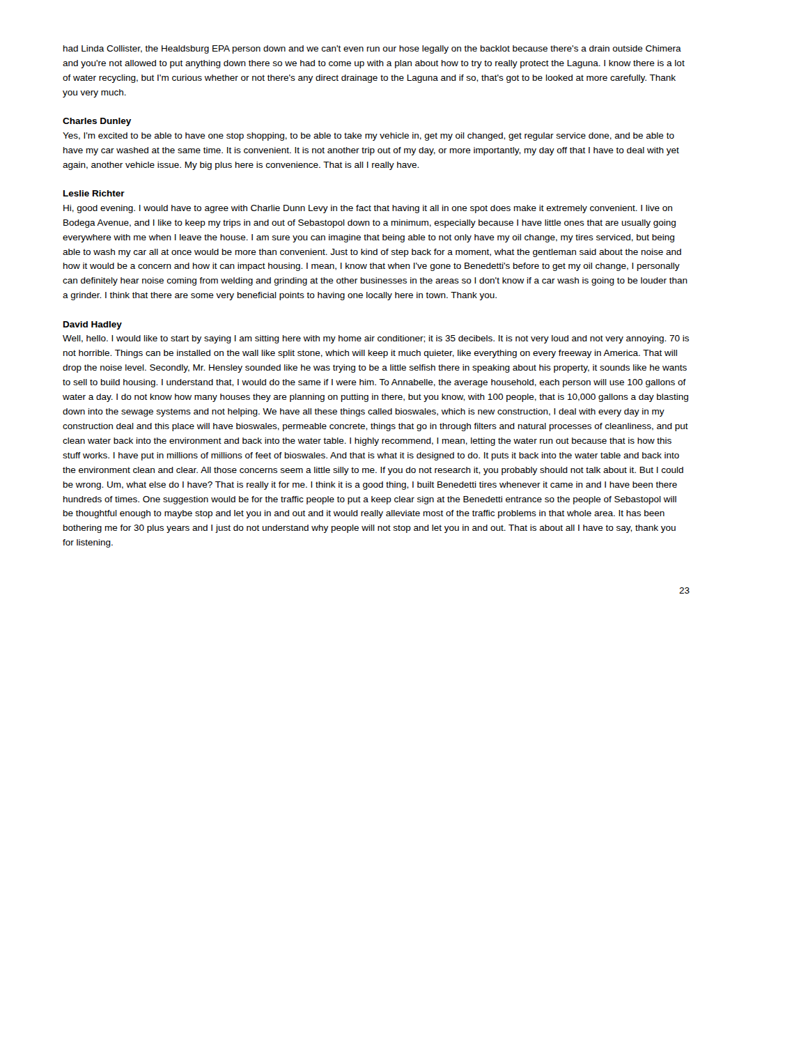had Linda Collister, the Healdsburg EPA person down and we can't even run our hose legally on the backlot because there's a drain outside Chimera and you're not allowed to put anything down there so we had to come up with a plan about how to try to really protect the Laguna. I know there is a lot of water recycling, but I'm curious whether or not there's any direct drainage to the Laguna and if so, that's got to be looked at more carefully. Thank you very much.
Charles Dunley
Yes, I'm excited to be able to have one stop shopping, to be able to take my vehicle in, get my oil changed, get regular service done, and be able to have my car washed at the same time. It is convenient. It is not another trip out of my day, or more importantly, my day off that I have to deal with yet again, another vehicle issue. My big plus here is convenience. That is all I really have.
Leslie Richter
Hi, good evening. I would have to agree with Charlie Dunn Levy in the fact that having it all in one spot does make it extremely convenient. I live on Bodega Avenue, and I like to keep my trips in and out of Sebastopol down to a minimum, especially because I have little ones that are usually going everywhere with me when I leave the house. I am sure you can imagine that being able to not only have my oil change, my tires serviced, but being able to wash my car all at once would be more than convenient. Just to kind of step back for a moment, what the gentleman said about the noise and how it would be a concern and how it can impact housing. I mean, I know that when I've gone to Benedetti's before to get my oil change, I personally can definitely hear noise coming from welding and grinding at the other businesses in the areas so I don't know if a car wash is going to be louder than a grinder. I think that there are some very beneficial points to having one locally here in town. Thank you.
David Hadley
Well, hello. I would like to start by saying I am sitting here with my home air conditioner; it is 35 decibels. It is not very loud and not very annoying. 70 is not horrible. Things can be installed on the wall like split stone, which will keep it much quieter, like everything on every freeway in America. That will drop the noise level. Secondly, Mr. Hensley sounded like he was trying to be a little selfish there in speaking about his property, it sounds like he wants to sell to build housing. I understand that, I would do the same if I were him. To Annabelle, the average household, each person will use 100 gallons of water a day. I do not know how many houses they are planning on putting in there, but you know, with 100 people, that is 10,000 gallons a day blasting down into the sewage systems and not helping. We have all these things called bioswales, which is new construction, I deal with every day in my construction deal and this place will have bioswales, permeable concrete, things that go in through filters and natural processes of cleanliness, and put clean water back into the environment and back into the water table. I highly recommend, I mean, letting the water run out because that is how this stuff works. I have put in millions of millions of feet of bioswales. And that is what it is designed to do. It puts it back into the water table and back into the environment clean and clear. All those concerns seem a little silly to me. If you do not research it, you probably should not talk about it. But I could be wrong. Um, what else do I have? That is really it for me. I think it is a good thing, I built Benedetti tires whenever it came in and I have been there hundreds of times. One suggestion would be for the traffic people to put a keep clear sign at the Benedetti entrance so the people of Sebastopol will be thoughtful enough to maybe stop and let you in and out and it would really alleviate most of the traffic problems in that whole area. It has been bothering me for 30 plus years and I just do not understand why people will not stop and let you in and out. That is about all I have to say, thank you for listening.
23